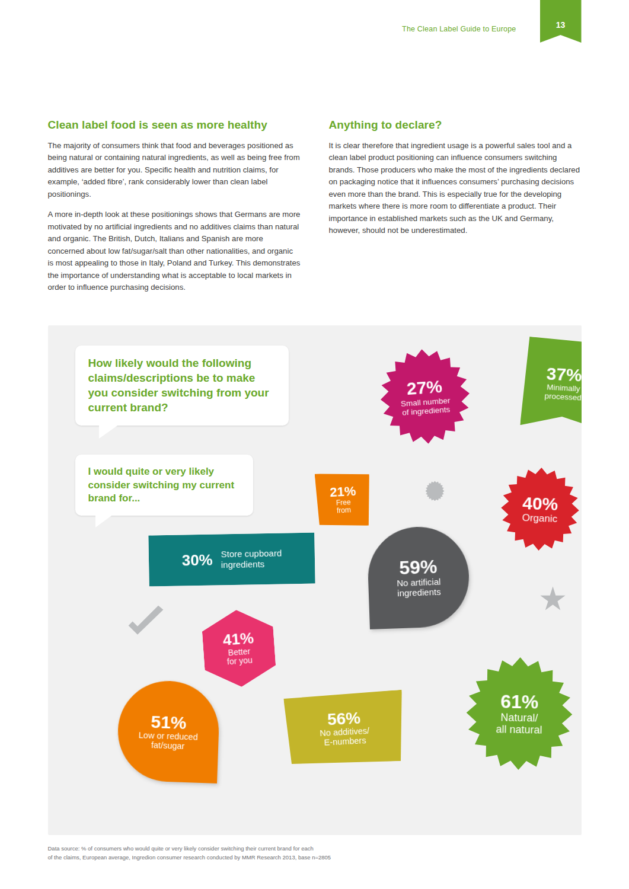The Clean Label Guide to Europe
13
Clean label food is seen as more healthy
The majority of consumers think that food and beverages positioned as being natural or containing natural ingredients, as well as being free from additives are better for you. Specific health and nutrition claims, for example, ‘added fibre’, rank considerably lower than clean label positionings.
A more in-depth look at these positionings shows that Germans are more motivated by no artificial ingredients and no additives claims than natural and organic. The British, Dutch, Italians and Spanish are more concerned about low fat/sugar/salt than other nationalities, and organic is most appealing to those in Italy, Poland and Turkey. This demonstrates the importance of understanding what is acceptable to local markets in order to influence purchasing decisions.
Anything to declare?
It is clear therefore that ingredient usage is a powerful sales tool and a clean label product positioning can influence consumers switching brands. Those producers who make the most of the ingredients declared on packaging notice that it influences consumers’ purchasing decisions even more than the brand. This is especially true for the developing markets where there is more room to differentiate a product. Their importance in established markets such as the UK and Germany, however, should not be underestimated.
How likely would the following claims/descriptions be to make you consider switching from your current brand?
I would quite or very likely consider switching my current brand for...
27% Small number
of ingredients
37% Minimally
processed
21% Free
from
40% Organic
30% Store cupboard
ingredients
59% No artificial
ingredients
41% Better
for you
51% Low or reduced
fat/sugar
56% No additives/
E-numbers
61% Natural/
all natural
Data source: % of consumers who would quite or very likely consider switching their current brand for each
of the claims, European average, Ingredion consumer research conducted by MMR Research 2013, base n=2805